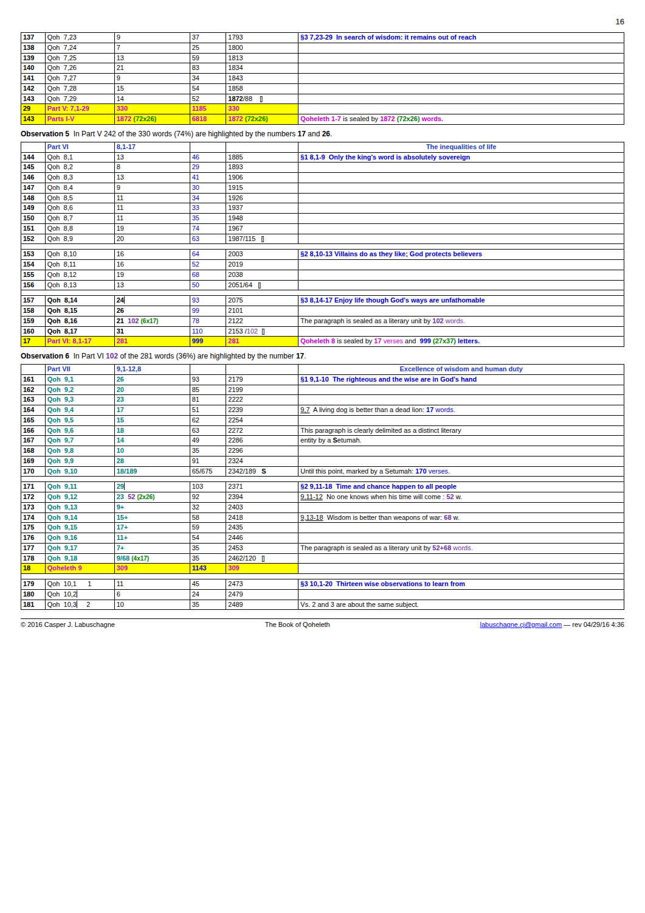16
| 137 | Qoh 7,23 | 9 | 37 | 1793 | §3 7,23-29 In search of wisdom: it remains out of reach |
| 138 | Qoh 7,24 | 7 | 25 | 1800 | |
| 139 | Qoh 7,25 | 13 | 59 | 1813 | |
| 140 | Qoh 7,26 | 21 | 83 | 1834 | |
| 141 | Qoh 7,27 | 9 | 34 | 1843 | |
| 142 | Qoh 7,28 | 15 | 54 | 1858 | |
| 143 | Qoh 7,29 | 14 | 52 | 1872 /88 [] | |
| 29 | Part V: 7,1-29 | 330 | 1185 | 330 | |
| 143 | Parts I-V | 1872 (72x26) | 6818 | 1872 (72x26) | Qoheleth 1-7 is sealed by 1872 (72x26) words. |
Observation 5 In Part V 242 of the 330 words (74%) are highlighted by the numbers 17 and 26.
| | Part VI | 8,1-17 | | | The inequalities of life |
| 144 | Qoh 8,1 | 13 | 46 | 1885 | §1 8,1-9 Only the king's word is absolutely sovereign |
| 145 | Qoh 8,2 | 8 | 29 | 1893 | |
| 146 | Qoh 8,3 | 13 | 41 | 1906 | |
| 147 | Qoh 8,4 | 9 | 30 | 1915 | |
| 148 | Qoh 8,5 | 11 | 34 | 1926 | |
| 149 | Qoh 8,6 | 11 | 33 | 1937 | |
| 150 | Qoh 8,7 | 11 | 35 | 1948 | |
| 151 | Qoh 8,8 | 19 | 74 | 1967 | |
| 152 | Qoh 8,9 | 20 | 63 | 1987/115 [] | |
| 153 | Qoh 8,10 | 16 | 64 | 2003 | §2 8,10-13 Villains do as they like; God protects believers |
| 154 | Qoh 8,11 | 16 | 52 | 2019 | |
| 155 | Qoh 8,12 | 19 | 68 | 2038 | |
| 156 | Qoh 8,13 | 13 | 50 | 2051/64 [] | |
| 157 | Qoh 8,14 | 24 | 93 | 2075 | §3 8,14-17 Enjoy life though God's ways are unfathomable |
| 158 | Qoh 8,15 | 26 | 99 | 2101 | |
| 159 | Qoh 8,16 | 21 102 (6x17) | 78 | 2122 | The paragraph is sealed as a literary unit by 102 words. |
| 160 | Qoh 8,17 | 31 | 110 | 2153 / 102 [] | |
| 17 | Part VI: 8,1-17 | 281 | 999 | 281 | Qoheleth 8 is sealed by 17 verses and 999 (27x37) letters. |
Observation 6 In Part VI 102 of the 281 words (36%) are highlighted by the number 17.
| | Part VII | 9,1-12,8 | | | Excellence of wisdom and human duty |
| 161 | Qoh 9,1 | 26 | 93 | 2179 | §1 9,1-10 The righteous and the wise are in God's hand |
| 162 | Qoh 9,2 | 20 | 85 | 2199 | |
| 163 | Qoh 9,3 | 23 | 81 | 2222 | |
| 164 | Qoh 9,4 | 17 | 51 | 2239 | 9,7 A living dog is better than a dead lion: 17 words. |
| 165 | Qoh 9,5 | 15 | 62 | 2254 | |
| 166 | Qoh 9,6 | 18 | 63 | 2272 | This paragraph is clearly delimited as a distinct literary |
| 167 | Qoh 9,7 | 14 | 49 | 2286 | entity by a S etumah. |
| 168 | Qoh 9,8 | 10 | 35 | 2296 | |
| 169 | Qoh 9,9 | 28 | 91 | 2324 | |
| 170 | Qoh 9,10 | 18/189 | 65/675 | 2342/189 S | Until this point, marked by a Setumah: 170 verses. |
| 171 | Qoh 9,11 | 29 | 103 | 2371 | §2 9,11-18 Time and chance happen to all people |
| 172 | Qoh 9,12 | 23 52 (2x26) | 92 | 2394 | 9,11-12 No one knows when his time will come : 52 w. |
| 173 | Qoh 9,13 | 9+ | 32 | 2403 | |
| 174 | Qoh 9,14 | 15+ | 58 | 2418 | 9,13-18 Wisdom is better than weapons of war: 68 w. |
| 175 | Qoh 9,15 | 17+ | 59 | 2435 | |
| 176 | Qoh 9,16 | 11+ | 54 | 2446 | |
| 177 | Qoh 9,17 | 7+ | 35 | 2453 | The paragraph is sealed as a literary unit by 52+68 words. |
| 178 | Qoh 9,18 | 9/68 (4x17) | 35 | 2462/120 [] | |
| 18 | Qoheleth 9 | 309 | 1143 | 309 | |
| 179 | Qoh 10,1 1 | 11 | 45 | 2473 | §3 10,1-20 Thirteen wise observations to learn from |
| 180 | Qoh 10,2 | 6 | 24 | 2479 | |
| 181 | Qoh 10,3 2 | 10 | 35 | 2489 | Vs. 2 and 3 are about the same subject. |
© 2016 Casper J. Labuschagne The Book of Qoheleth labuschagne.cj@gmail.com — rev 04/29/16 4:36